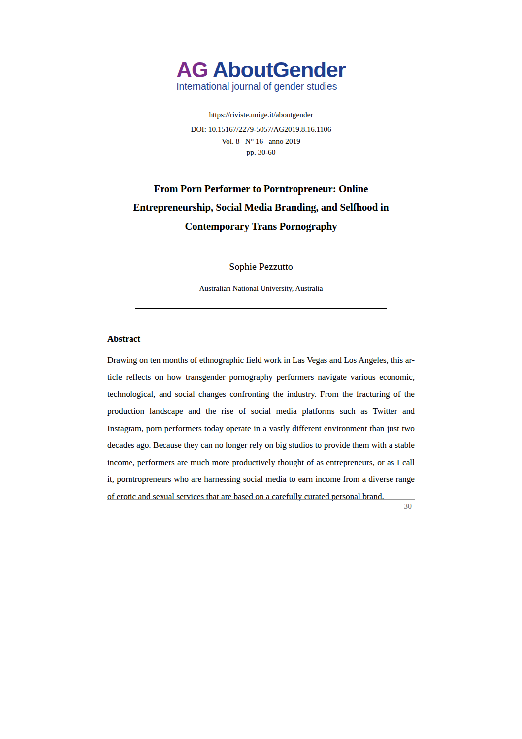AG About Gender
International journal of gender studies
https://riviste.unige.it/aboutgender
DOI: 10.15167/2279-5057/AG2019.8.16.1106
Vol. 8 N° 16 anno 2019
pp. 30-60
From Porn Performer to Porntropreneur: Online Entrepreneurship, Social Media Branding, and Selfhood in Contemporary Trans Pornography
Sophie Pezzutto
Australian National University, Australia
Abstract
Drawing on ten months of ethnographic field work in Las Vegas and Los Angeles, this article reflects on how transgender pornography performers navigate various economic, technological, and social changes confronting the industry. From the fracturing of the production landscape and the rise of social media platforms such as Twitter and Instagram, porn performers today operate in a vastly different environment than just two decades ago. Because they can no longer rely on big studios to provide them with a stable income, performers are much more productively thought of as entrepreneurs, or as I call it, porntropreneurs who are harnessing social media to earn income from a diverse range of erotic and sexual services that are based on a carefully curated personal brand.
30